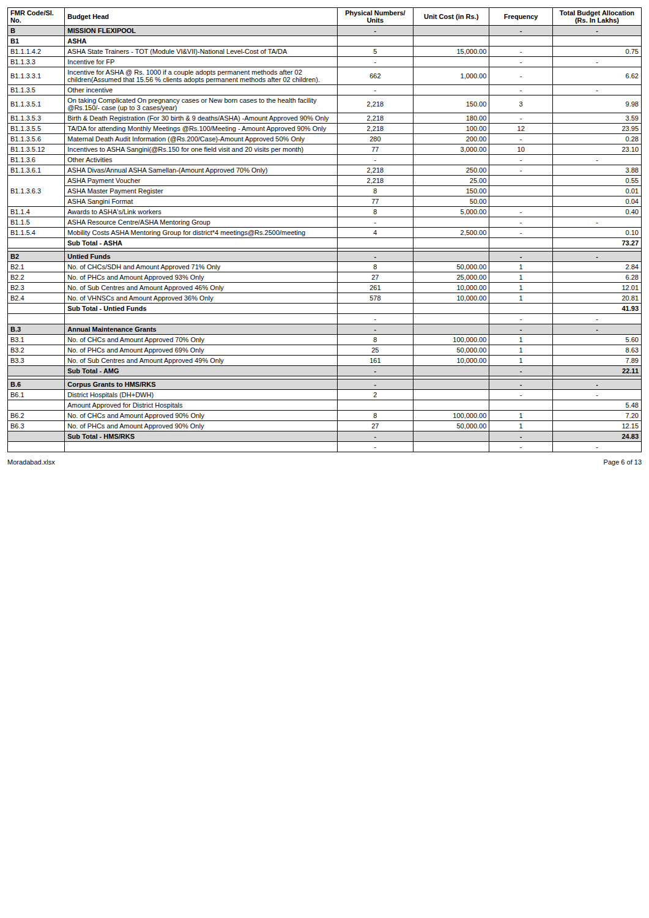| FMR Code/Sl. No. | Budget Head | Physical Numbers/ Units | Unit Cost (in Rs.) | Frequency | Total Budget Allocation (Rs. In Lakhs) |
| --- | --- | --- | --- | --- | --- |
| B | MISSION FLEXIPOOL | - | | - | - |
| B1 | ASHA | | | | |
| B1.1.1.4.2 | ASHA State Trainers - TOT (Module VI&VII)-National Level-Cost of TA/DA | 5 | 15,000.00 | - | 0.75 |
| B1.1.3.3 | Incentive for FP | - | | - | - |
| B1.1.3.3.1 | Incentive for ASHA @ Rs. 1000 if a couple adopts permanent methods after 02 children(Assumed that 15.56 % clients adopts permanent methods after 02 children). | 662 | 1,000.00 | - | 6.62 |
| B1.1.3.5 | Other incentive | - | | - | - |
| B1.1.3.5.1 | On taking Complicated On pregnancy cases or New born cases to the health facility @Rs.150/- case (up to 3 cases/year) | 2,218 | 150.00 | 3 | 9.98 |
| B1.1.3.5.3 | Birth & Death Registration (For 30 birth & 9 deaths/ASHA) -Amount Approved 90% Only | 2,218 | 180.00 | - | 3.59 |
| B1.1.3.5.5 | TA/DA for attending Monthly Meetings @Rs.100/Meeting - Amount Approved 90% Only | 2,218 | 100.00 | 12 | 23.95 |
| B1.1.3.5.6 | Maternal Death Audit Information (@Rs.200/Case)-Amount Approved 50% Only | 280 | 200.00 | - | 0.28 |
| B1.1.3.5.12 | Incentives to ASHA Sangini(@Rs.150 for one field visit and 20 visits per month) | 77 | 3,000.00 | 10 | 23.10 |
| B1.1.3.6 | Other Activities | - | | - | - |
| B1.1.3.6.1 | ASHA Divas/Annual ASHA Samellan-(Amount Approved 70% Only) | 2,218 | 250.00 | - | 3.88 |
| B1.1.3.6.3 | ASHA Payment Voucher | 2,218 | 25.00 | | 0.55 |
| ASHA Master Payment Register | 8 | 150.00 | | 0.01 |
| ASHA Sangini Format | 77 | 50.00 | | 0.04 |
| B1.1.4 | Awards to ASHA's/Link workers | 8 | 5,000.00 | - | 0.40 |
| B1.1.5 | ASHA Resource Centre/ASHA Mentoring Group | - | | - | - |
| B1.1.5.4 | Mobility Costs ASHA Mentoring Group for district*4 meetings@Rs.2500/meeting | 4 | 2,500.00 | - | 0.10 |
| | Sub Total - ASHA | | | | 73.27 |
| B2 | Untied Funds | - | | - | - |
| B2.1 | No. of CHCs/SDH and Amount Approved 71% Only | 8 | 50,000.00 | 1 | 2.84 |
| B2.2 | No. of PHCs and Amount Approved 93% Only | 27 | 25,000.00 | 1 | 6.28 |
| B2.3 | No. of Sub Centres and Amount Approved 46% Only | 261 | 10,000.00 | 1 | 12.01 |
| B2.4 | No. of VHNSCs and Amount Approved 36% Only | 578 | 10,000.00 | 1 | 20.81 |
| | Sub Total - Untied Funds | | | | 41.93 |
| | | - | | - | - |
| B.3 | Annual Maintenance Grants | - | | - | - |
| B3.1 | No. of CHCs and Amount Approved 70% Only | 8 | 100,000.00 | 1 | 5.60 |
| B3.2 | No. of PHCs and Amount Approved 69% Only | 25 | 50,000.00 | 1 | 8.63 |
| B3.3 | No. of Sub Centres and Amount Approved 49% Only | 161 | 10,000.00 | 1 | 7.89 |
| | Sub Total - AMG | - | | - | 22.11 |
| B.6 | Corpus Grants to HMS/RKS | - | | - | - |
| B6.1 | District Hospitals (DH+DWH) | 2 | | - | - |
| | Amount Approved for District Hospitals | | | | 5.48 |
| B6.2 | No. of CHCs and Amount Approved 90% Only | 8 | 100,000.00 | 1 | 7.20 |
| B6.3 | No. of PHCs and Amount Approved 90% Only | 27 | 50,000.00 | 1 | 12.15 |
| | Sub Total - HMS/RKS | - | | - | 24.83 |
| | | - | | - | - |
Moradabad.xlsx Page 6 of 13